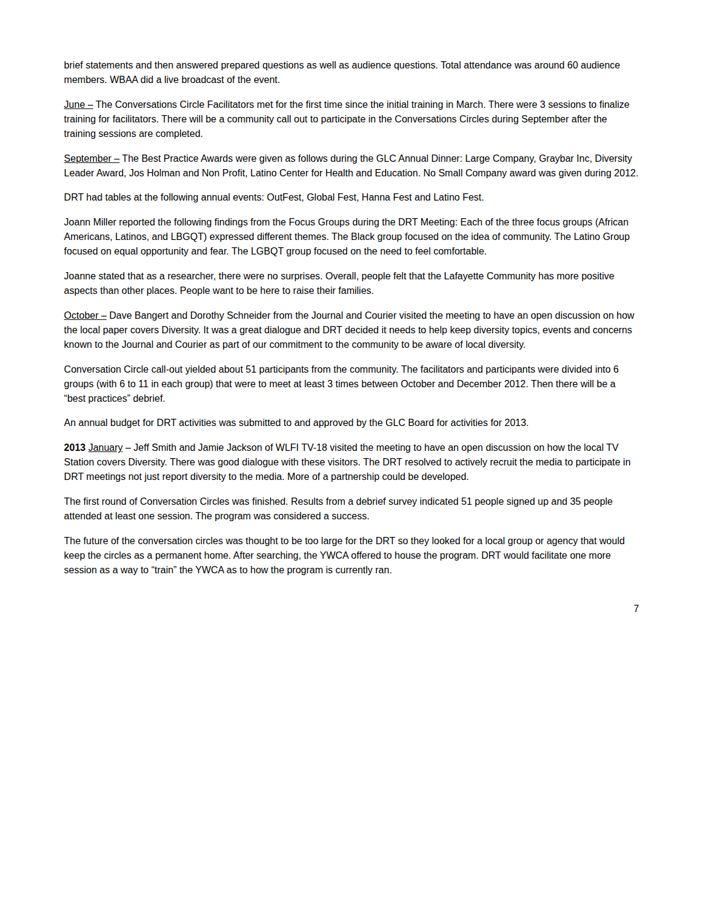brief statements and then answered prepared questions as well as audience questions. Total attendance was around 60 audience members. WBAA did a live broadcast of the event.
June – The Conversations Circle Facilitators met for the first time since the initial training in March. There were 3 sessions to finalize training for facilitators. There will be a community call out to participate in the Conversations Circles during September after the training sessions are completed.
September – The Best Practice Awards were given as follows during the GLC Annual Dinner: Large Company, Graybar Inc, Diversity Leader Award, Jos Holman and Non Profit, Latino Center for Health and Education. No Small Company award was given during 2012.
DRT had tables at the following annual events: OutFest, Global Fest, Hanna Fest and Latino Fest.
Joann Miller reported the following findings from the Focus Groups during the DRT Meeting: Each of the three focus groups (African Americans, Latinos, and LBGQT) expressed different themes. The Black group focused on the idea of community. The Latino Group focused on equal opportunity and fear. The LGBQT group focused on the need to feel comfortable.
Joanne stated that as a researcher, there were no surprises. Overall, people felt that the Lafayette Community has more positive aspects than other places. People want to be here to raise their families.
October – Dave Bangert and Dorothy Schneider from the Journal and Courier visited the meeting to have an open discussion on how the local paper covers Diversity. It was a great dialogue and DRT decided it needs to help keep diversity topics, events and concerns known to the Journal and Courier as part of our commitment to the community to be aware of local diversity.
Conversation Circle call-out yielded about 51 participants from the community. The facilitators and participants were divided into 6 groups (with 6 to 11 in each group) that were to meet at least 3 times between October and December 2012. Then there will be a “best practices” debrief.
An annual budget for DRT activities was submitted to and approved by the GLC Board for activities for 2013.
2013 January – Jeff Smith and Jamie Jackson of WLFI TV-18 visited the meeting to have an open discussion on how the local TV Station covers Diversity. There was good dialogue with these visitors. The DRT resolved to actively recruit the media to participate in DRT meetings not just report diversity to the media. More of a partnership could be developed.
The first round of Conversation Circles was finished. Results from a debrief survey indicated 51 people signed up and 35 people attended at least one session. The program was considered a success.
The future of the conversation circles was thought to be too large for the DRT so they looked for a local group or agency that would keep the circles as a permanent home. After searching, the YWCA offered to house the program. DRT would facilitate one more session as a way to “train” the YWCA as to how the program is currently ran.
7